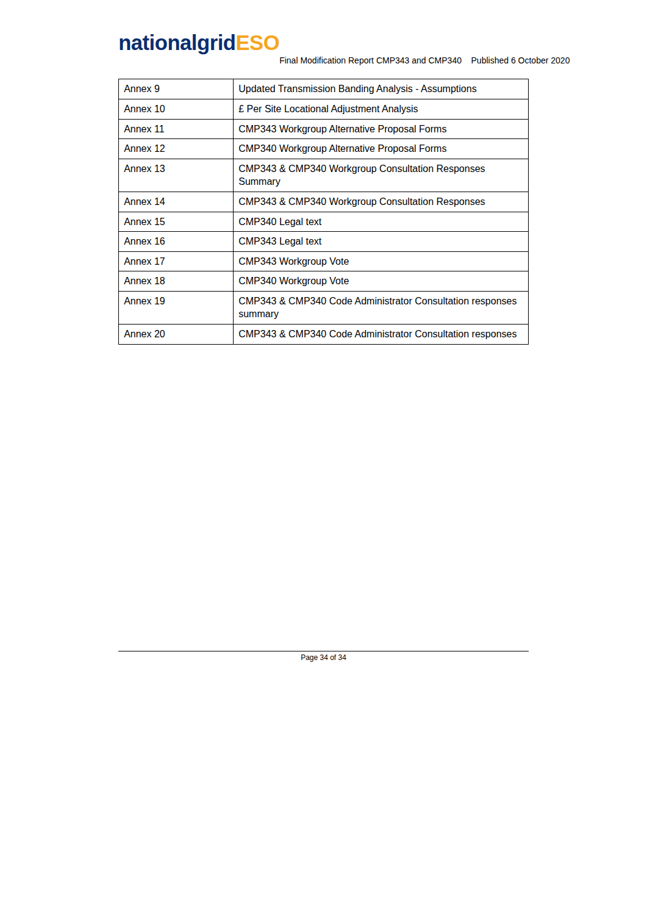national grid ESO
Final Modification Report CMP343 and CMP340 Published 6 October 2020
| Annex 9 | Updated Transmission Banding Analysis - Assumptions |
| Annex 10 | £ Per Site Locational Adjustment Analysis |
| Annex 11 | CMP343 Workgroup Alternative Proposal Forms |
| Annex 12 | CMP340 Workgroup Alternative Proposal Forms |
| Annex 13 | CMP343 & CMP340 Workgroup Consultation Responses Summary |
| Annex 14 | CMP343 & CMP340 Workgroup Consultation Responses |
| Annex 15 | CMP340 Legal text |
| Annex 16 | CMP343 Legal text |
| Annex 17 | CMP343 Workgroup Vote |
| Annex 18 | CMP340 Workgroup Vote |
| Annex 19 | CMP343 & CMP340 Code Administrator Consultation responses summary |
| Annex 20 | CMP343 & CMP340 Code Administrator Consultation responses |
Page 34 of 34